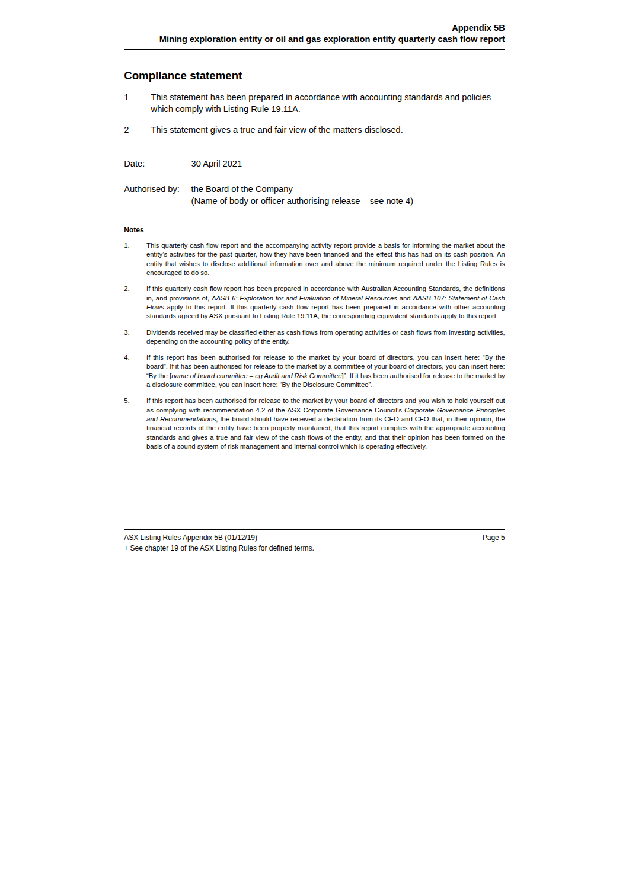Appendix 5B Mining exploration entity or oil and gas exploration entity quarterly cash flow report
Compliance statement
This statement has been prepared in accordance with accounting standards and policies which comply with Listing Rule 19.11A.
This statement gives a true and fair view of the matters disclosed.
Date:
30 April 2021
Authorised by:
the Board of the Company (Name of body or officer authorising release – see note 4)
Notes
This quarterly cash flow report and the accompanying activity report provide a basis for informing the market about the entity’s activities for the past quarter, how they have been financed and the effect this has had on its cash position. An entity that wishes to disclose additional information over and above the minimum required under the Listing Rules is encouraged to do so.
If this quarterly cash flow report has been prepared in accordance with Australian Accounting Standards, the definitions in, and provisions of, AASB 6: Exploration for and Evaluation of Mineral Resources and AASB 107: Statement of Cash Flows apply to this report. If this quarterly cash flow report has been prepared in accordance with other accounting standards agreed by ASX pursuant to Listing Rule 19.11A, the corresponding equivalent standards apply to this report.
Dividends received may be classified either as cash flows from operating activities or cash flows from investing activities, depending on the accounting policy of the entity.
If this report has been authorised for release to the market by your board of directors, you can insert here: “By the board”. If it has been authorised for release to the market by a committee of your board of directors, you can insert here: “By the [name of board committee – eg Audit and Risk Committee]”. If it has been authorised for release to the market by a disclosure committee, you can insert here: “By the Disclosure Committee”.
If this report has been authorised for release to the market by your board of directors and you wish to hold yourself out as complying with recommendation 4.2 of the ASX Corporate Governance Council’s Corporate Governance Principles and Recommendations, the board should have received a declaration from its CEO and CFO that, in their opinion, the financial records of the entity have been properly maintained, that this report complies with the appropriate accounting standards and gives a true and fair view of the cash flows of the entity, and that their opinion has been formed on the basis of a sound system of risk management and internal control which is operating effectively.
ASX Listing Rules Appendix 5B (01/12/19)
Page 5
+ See chapter 19 of the ASX Listing Rules for defined terms.